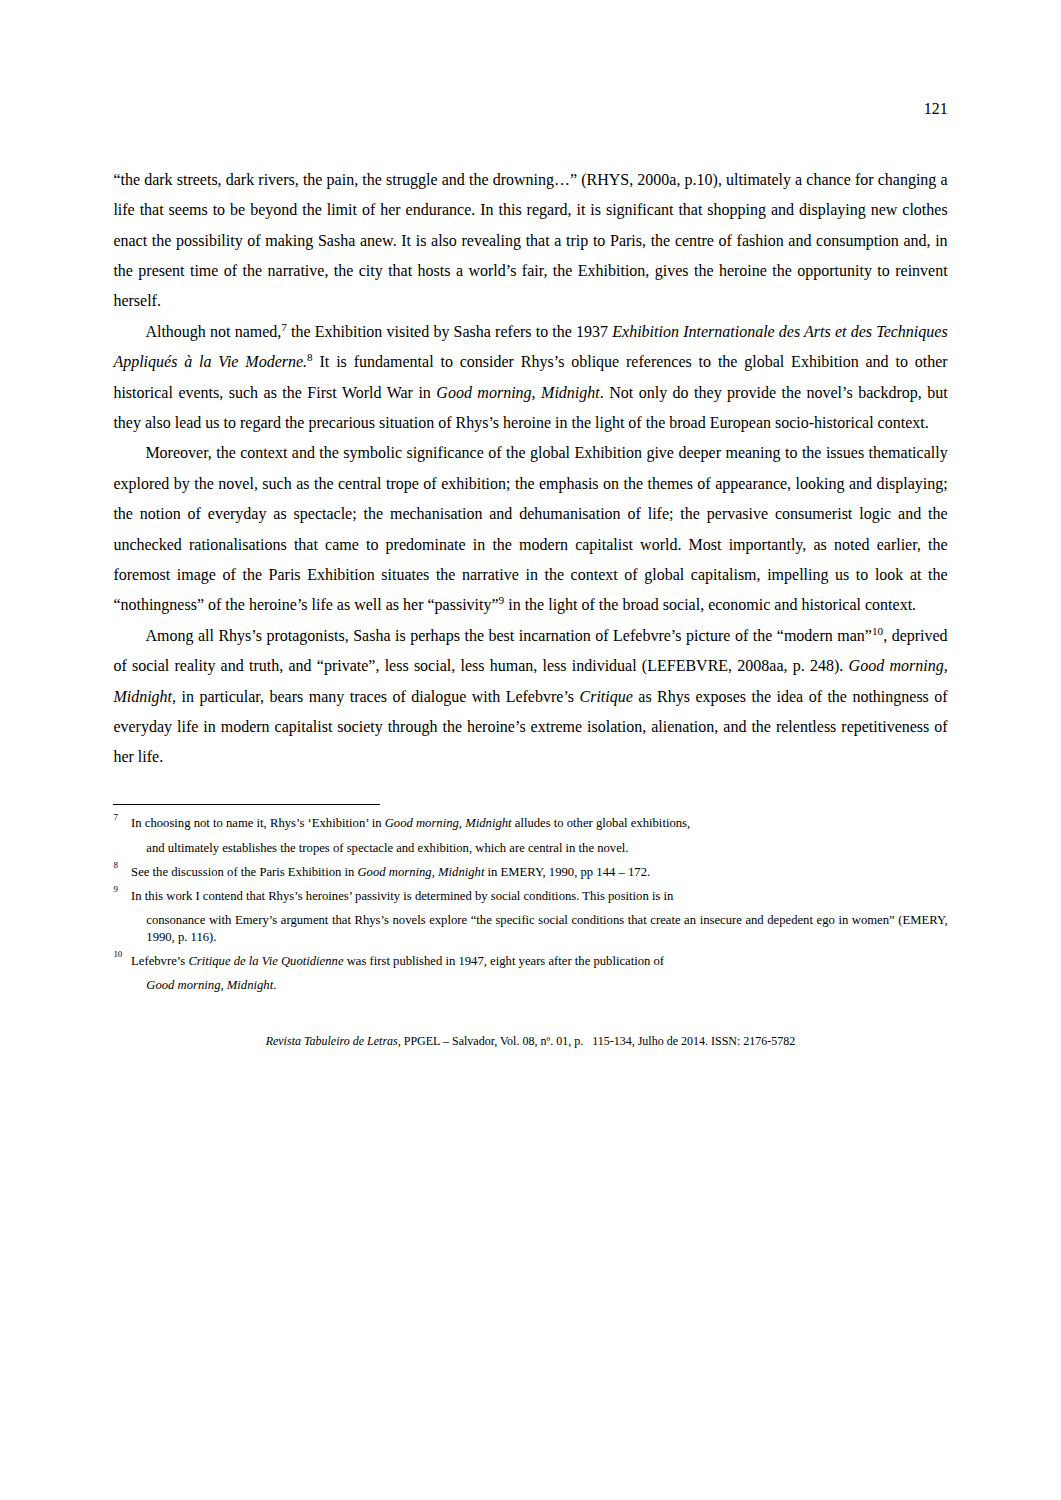121
“the dark streets, dark rivers, the pain, the struggle and the drowning…” (RHYS, 2000a, p.10), ultimately a chance for changing a life that seems to be beyond the limit of her endurance. In this regard, it is significant that shopping and displaying new clothes enact the possibility of making Sasha anew. It is also revealing that a trip to Paris, the centre of fashion and consumption and, in the present time of the narrative, the city that hosts a world’s fair, the Exhibition, gives the heroine the opportunity to reinvent herself.
Although not named,7 the Exhibition visited by Sasha refers to the 1937 Exhibition Internationale des Arts et des Techniques Appliqués à la Vie Moderne.8 It is fundamental to consider Rhys’s oblique references to the global Exhibition and to other historical events, such as the First World War in Good morning, Midnight. Not only do they provide the novel’s backdrop, but they also lead us to regard the precarious situation of Rhys’s heroine in the light of the broad European socio-historical context.
Moreover, the context and the symbolic significance of the global Exhibition give deeper meaning to the issues thematically explored by the novel, such as the central trope of exhibition; the emphasis on the themes of appearance, looking and displaying; the notion of everyday as spectacle; the mechanisation and dehumanisation of life; the pervasive consumerist logic and the unchecked rationalisations that came to predominate in the modern capitalist world. Most importantly, as noted earlier, the foremost image of the Paris Exhibition situates the narrative in the context of global capitalism, impelling us to look at the “nothingness” of the heroine’s life as well as her “passivity”9 in the light of the broad social, economic and historical context.
Among all Rhys’s protagonists, Sasha is perhaps the best incarnation of Lefebvre’s picture of the “modern man”10, deprived of social reality and truth, and “private”, less social, less human, less individual (LEFEBVRE, 2008aa, p. 248). Good morning, Midnight, in particular, bears many traces of dialogue with Lefebvre’s Critique as Rhys exposes the idea of the nothingness of everyday life in modern capitalist society through the heroine’s extreme isolation, alienation, and the relentless repetitiveness of her life.
7 In choosing not to name it, Rhys’s ‘Exhibition’ in Good morning, Midnight alludes to other global exhibitions,
and ultimately establishes the tropes of spectacle and exhibition, which are central in the novel.
8 See the discussion of the Paris Exhibition in Good morning, Midnight in EMERY, 1990, pp 144 – 172.
9 In this work I contend that Rhys’s heroines’ passivity is determined by social conditions. This position is in
consonance with Emery’s argument that Rhys’s novels explore “the specific social conditions that create an insecure and depedent ego in women” (EMERY, 1990, p. 116).
10 Lefebvre’s Critique de la Vie Quotidienne was first published in 1947, eight years after the publication of
Good morning, Midnight.
Revista Tabuleiro de Letras, PPGEL – Salvador, Vol. 08, nº. 01, p. 115-134, Julho de 2014. ISSN: 2176-5782